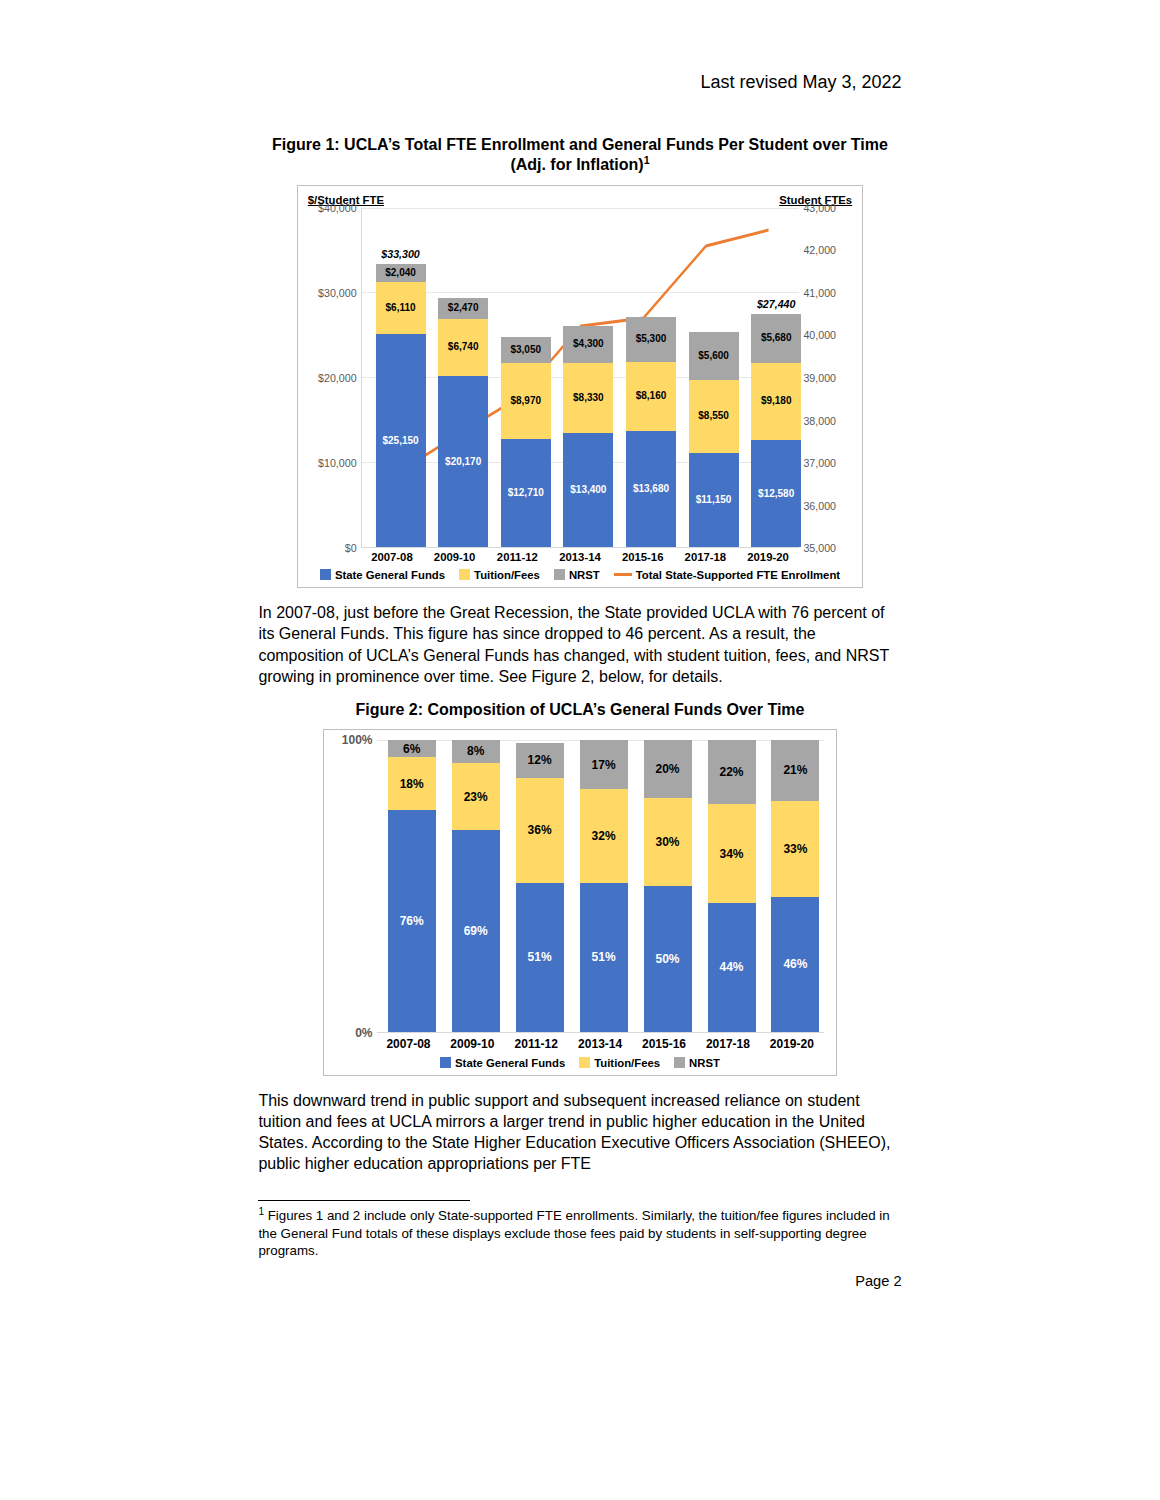Last revised May 3, 2022
Figure 1: UCLA’s Total FTE Enrollment and General Funds Per Student over Time (Adj. for Inflation)1
$/Student FTE Student FTEs
$40,000
$30,000
$20,000
$10,000
$0
$33,300
$2,040
$6,110
$25,150
$2,470
$6,740
$20,170
$3,050
$8,970
$12,710
$4,300
$8,330
$13,400
$5,300
$8,160
$13,680
$5,600
$8,550
$11,150
$27,440
$5,680
$9,180
$12,580
43,000
42,000
41,000
40,000
39,000
38,000
37,000
36,000
35,000
2007-08
2009-10
2011-12
2013-14
2015-16
2017-18
2019-20
State General Funds Tuition/Fees NRST Total State-Supported FTE Enrollment
In 2007-08, just before the Great Recession, the State provided UCLA with 76 percent of its General Funds. This figure has since dropped to 46 percent. As a result, the composition of UCLA’s General Funds has changed, with student tuition, fees, and NRST growing in prominence over time. See Figure 2, below, for details.
Figure 2: Composition of UCLA’s General Funds Over Time
100%
0%
6%
18%
76%
8%
23%
69%
12%
36%
51%
17%
32%
51%
20%
30%
50%
22%
34%
44%
21%
33%
46%
2007-08
2009-10
2011-12
2013-14
2015-16
2017-18
2019-20
State General Funds Tuition/Fees NRST
This downward trend in public support and subsequent increased reliance on student tuition and fees at UCLA mirrors a larger trend in public higher education in the United States. According to the State Higher Education Executive Officers Association (SHEEO), public higher education appropriations per FTE
1 Figures 1 and 2 include only State-supported FTE enrollments. Similarly, the tuition/fee figures included in the General Fund totals of these displays exclude those fees paid by students in self-supporting degree programs.
Page 2